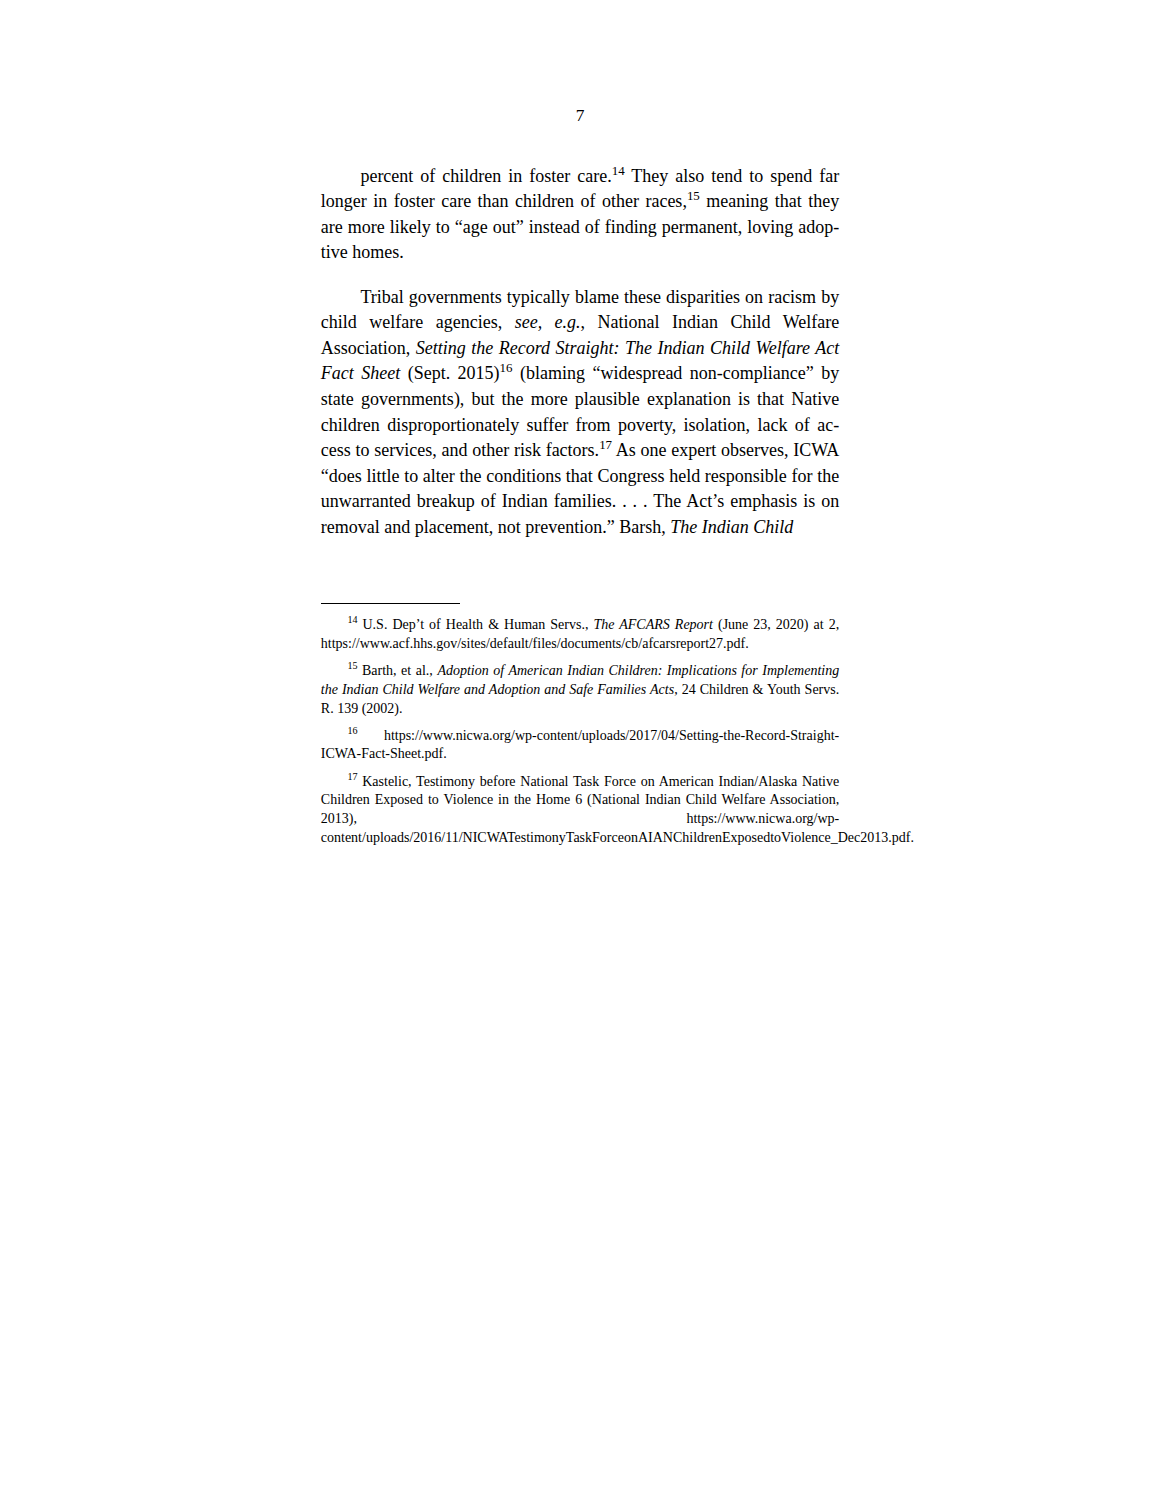7
percent of children in foster care.14 They also tend to spend far longer in foster care than children of other races,15 meaning that they are more likely to “age out” instead of finding permanent, loving adoptive homes.
Tribal governments typically blame these disparities on racism by child welfare agencies, see, e.g., National Indian Child Welfare Association, Setting the Record Straight: The Indian Child Welfare Act Fact Sheet (Sept. 2015)16 (blaming “widespread non-compliance” by state governments), but the more plausible explanation is that Native children disproportionately suffer from poverty, isolation, lack of access to services, and other risk factors.17 As one expert observes, ICWA “does little to alter the conditions that Congress held responsible for the unwarranted breakup of Indian families. . . . The Act’s emphasis is on removal and placement, not prevention.” Barsh, The Indian Child
14 U.S. Dep’t of Health & Human Servs., The AFCARS Report (June 23, 2020) at 2, https://www.acf.hhs.gov/sites/default/files/documents/cb/afcarsreport27.pdf.
15 Barth, et al., Adoption of American Indian Children: Implications for Implementing the Indian Child Welfare and Adoption and Safe Families Acts, 24 Children & Youth Servs. R. 139 (2002).
16 https://www.nicwa.org/wp-content/uploads/2017/04/Setting-the-Record-Straight-ICWA-Fact-Sheet.pdf.
17 Kastelic, Testimony before National Task Force on American Indian/Alaska Native Children Exposed to Violence in the Home 6 (National Indian Child Welfare Association, 2013), https://www.nicwa.org/wp-content/uploads/2016/11/NICWATestimonyTaskForceonAIANChildrenExposedtoViolence_Dec2013.pdf.